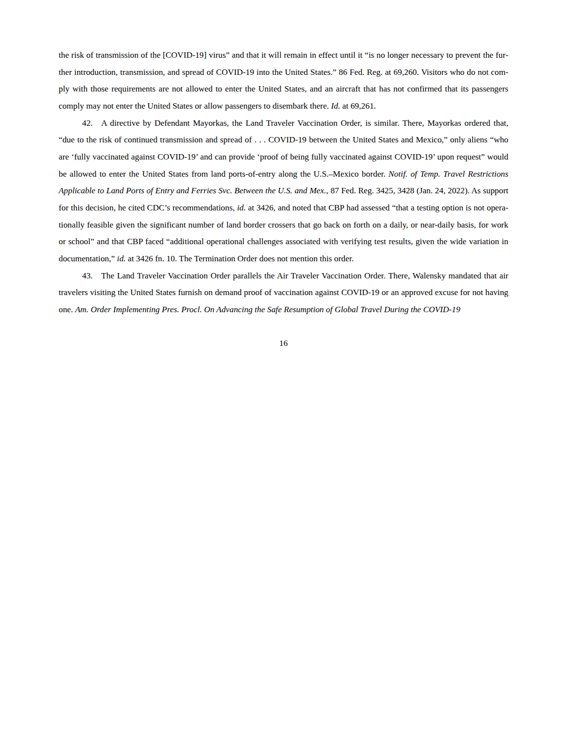the risk of transmission of the [COVID-19] virus” and that it will remain in effect until it “is no longer necessary to prevent the further introduction, transmission, and spread of COVID-19 into the United States.” 86 Fed. Reg. at 69,260. Visitors who do not comply with those requirements are not allowed to enter the United States, and an aircraft that has not confirmed that its passengers comply may not enter the United States or allow passengers to disembark there. Id. at 69,261.
42. A directive by Defendant Mayorkas, the Land Traveler Vaccination Order, is similar. There, Mayorkas ordered that, “due to the risk of continued transmission and spread of . . . COVID-19 between the United States and Mexico,” only aliens “who are ‘fully vaccinated against COVID-19’ and can provide ‘proof of being fully vaccinated against COVID-19’ upon request” would be allowed to enter the United States from land ports-of-entry along the U.S.–Mexico border. Notif. of Temp. Travel Restrictions Applicable to Land Ports of Entry and Ferries Svc. Between the U.S. and Mex., 87 Fed. Reg. 3425, 3428 (Jan. 24, 2022). As support for this decision, he cited CDC’s recommendations, id. at 3426, and noted that CBP had assessed “that a testing option is not operationally feasible given the significant number of land border crossers that go back on forth on a daily, or near-daily basis, for work or school” and that CBP faced “additional operational challenges associated with verifying test results, given the wide variation in documentation,” id. at 3426 fn. 10. The Termination Order does not mention this order.
43. The Land Traveler Vaccination Order parallels the Air Traveler Vaccination Order. There, Walensky mandated that air travelers visiting the United States furnish on demand proof of vaccination against COVID-19 or an approved excuse for not having one. Am. Order Implementing Pres. Procl. On Advancing the Safe Resumption of Global Travel During the COVID-19
16